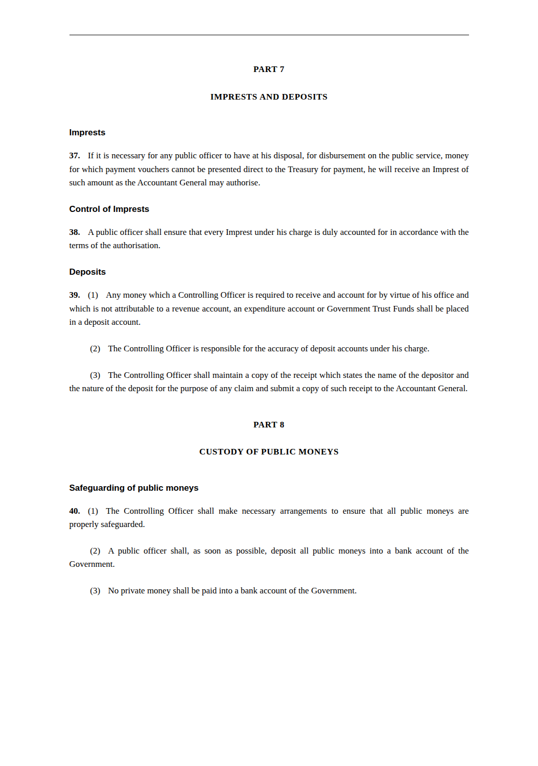PART 7
IMPRESTS AND DEPOSITS
Imprests
37. If it is necessary for any public officer to have at his disposal, for disbursement on the public service, money for which payment vouchers cannot be presented direct to the Treasury for payment, he will receive an Imprest of such amount as the Accountant General may authorise.
Control of Imprests
38. A public officer shall ensure that every Imprest under his charge is duly accounted for in accordance with the terms of the authorisation.
Deposits
39. (1) Any money which a Controlling Officer is required to receive and account for by virtue of his office and which is not attributable to a revenue account, an expenditure account or Government Trust Funds shall be placed in a deposit account.
(2) The Controlling Officer is responsible for the accuracy of deposit accounts under his charge.
(3) The Controlling Officer shall maintain a copy of the receipt which states the name of the depositor and the nature of the deposit for the purpose of any claim and submit a copy of such receipt to the Accountant General.
PART 8
CUSTODY OF PUBLIC MONEYS
Safeguarding of public moneys
40. (1) The Controlling Officer shall make necessary arrangements to ensure that all public moneys are properly safeguarded.
(2) A public officer shall, as soon as possible, deposit all public moneys into a bank account of the Government.
(3) No private money shall be paid into a bank account of the Government.